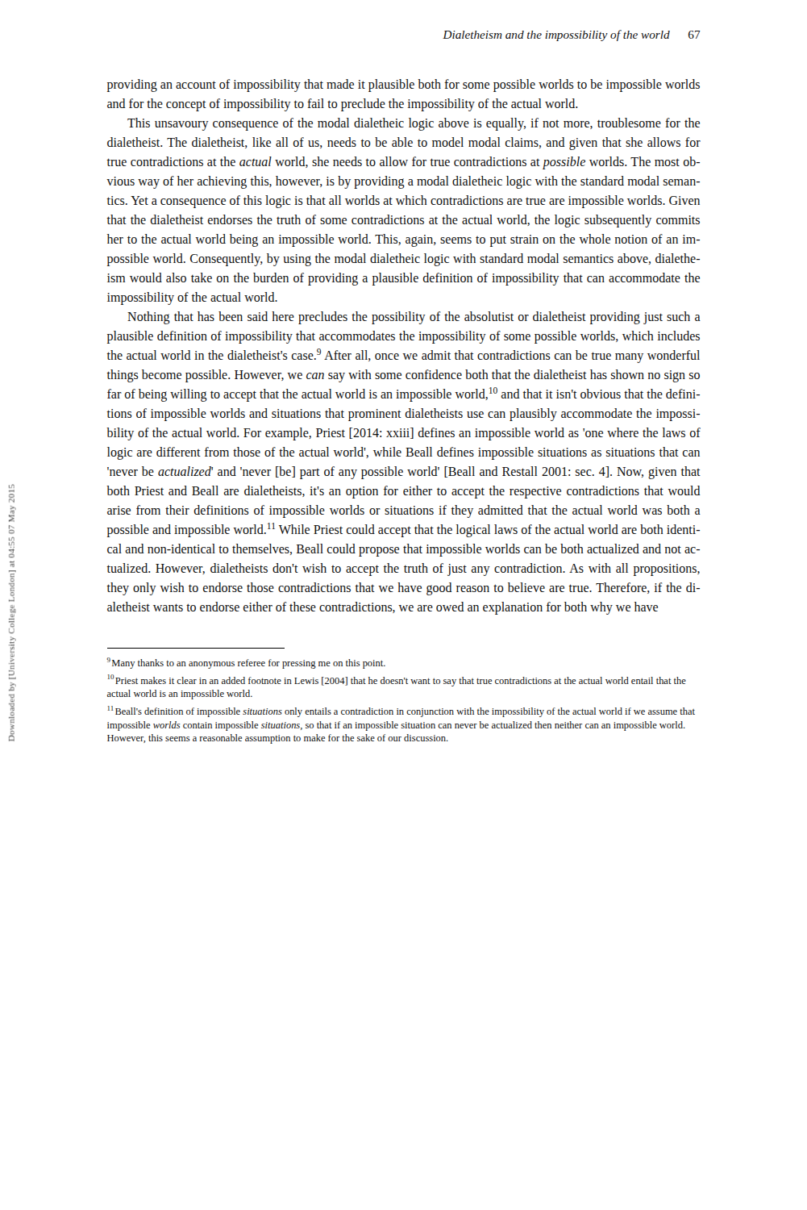Downloaded by [University College London] at 04:55 07 May 2015
Dialetheism and the impossibility of the world 67
providing an account of impossibility that made it plausible both for some possible worlds to be impossible worlds and for the concept of impossibility to fail to preclude the impossibility of the actual world.
This unsavoury consequence of the modal dialetheic logic above is equally, if not more, troublesome for the dialetheist. The dialetheist, like all of us, needs to be able to model modal claims, and given that she allows for true contradictions at the actual world, she needs to allow for true contradictions at possible worlds. The most obvious way of her achieving this, however, is by providing a modal dialetheic logic with the standard modal semantics. Yet a consequence of this logic is that all worlds at which contradictions are true are impossible worlds. Given that the dialetheist endorses the truth of some contradictions at the actual world, the logic subsequently commits her to the actual world being an impossible world. This, again, seems to put strain on the whole notion of an impossible world. Consequently, by using the modal dialetheic logic with standard modal semantics above, dialetheism would also take on the burden of providing a plausible definition of impossibility that can accommodate the impossibility of the actual world.
Nothing that has been said here precludes the possibility of the absolutist or dialetheist providing just such a plausible definition of impossibility that accommodates the impossibility of some possible worlds, which includes the actual world in the dialetheist's case.9 After all, once we admit that contradictions can be true many wonderful things become possible. However, we can say with some confidence both that the dialetheist has shown no sign so far of being willing to accept that the actual world is an impossible world,10 and that it isn't obvious that the definitions of impossible worlds and situations that prominent dialetheists use can plausibly accommodate the impossibility of the actual world. For example, Priest [2014: xxiii] defines an impossible world as 'one where the laws of logic are different from those of the actual world', while Beall defines impossible situations as situations that can 'never be actualized' and 'never [be] part of any possible world' [Beall and Restall 2001: sec. 4]. Now, given that both Priest and Beall are dialetheists, it's an option for either to accept the respective contradictions that would arise from their definitions of impossible worlds or situations if they admitted that the actual world was both a possible and impossible world.11 While Priest could accept that the logical laws of the actual world are both identical and non-identical to themselves, Beall could propose that impossible worlds can be both actualized and not actualized. However, dialetheists don't wish to accept the truth of just any contradiction. As with all propositions, they only wish to endorse those contradictions that we have good reason to believe are true. Therefore, if the dialetheist wants to endorse either of these contradictions, we are owed an explanation for both why we have
9Many thanks to an anonymous referee for pressing me on this point.
10Priest makes it clear in an added footnote in Lewis [2004] that he doesn't want to say that true contradictions at the actual world entail that the actual world is an impossible world.
11Beall's definition of impossible situations only entails a contradiction in conjunction with the impossibility of the actual world if we assume that impossible worlds contain impossible situations, so that if an impossible situation can never be actualized then neither can an impossible world. However, this seems a reasonable assumption to make for the sake of our discussion.